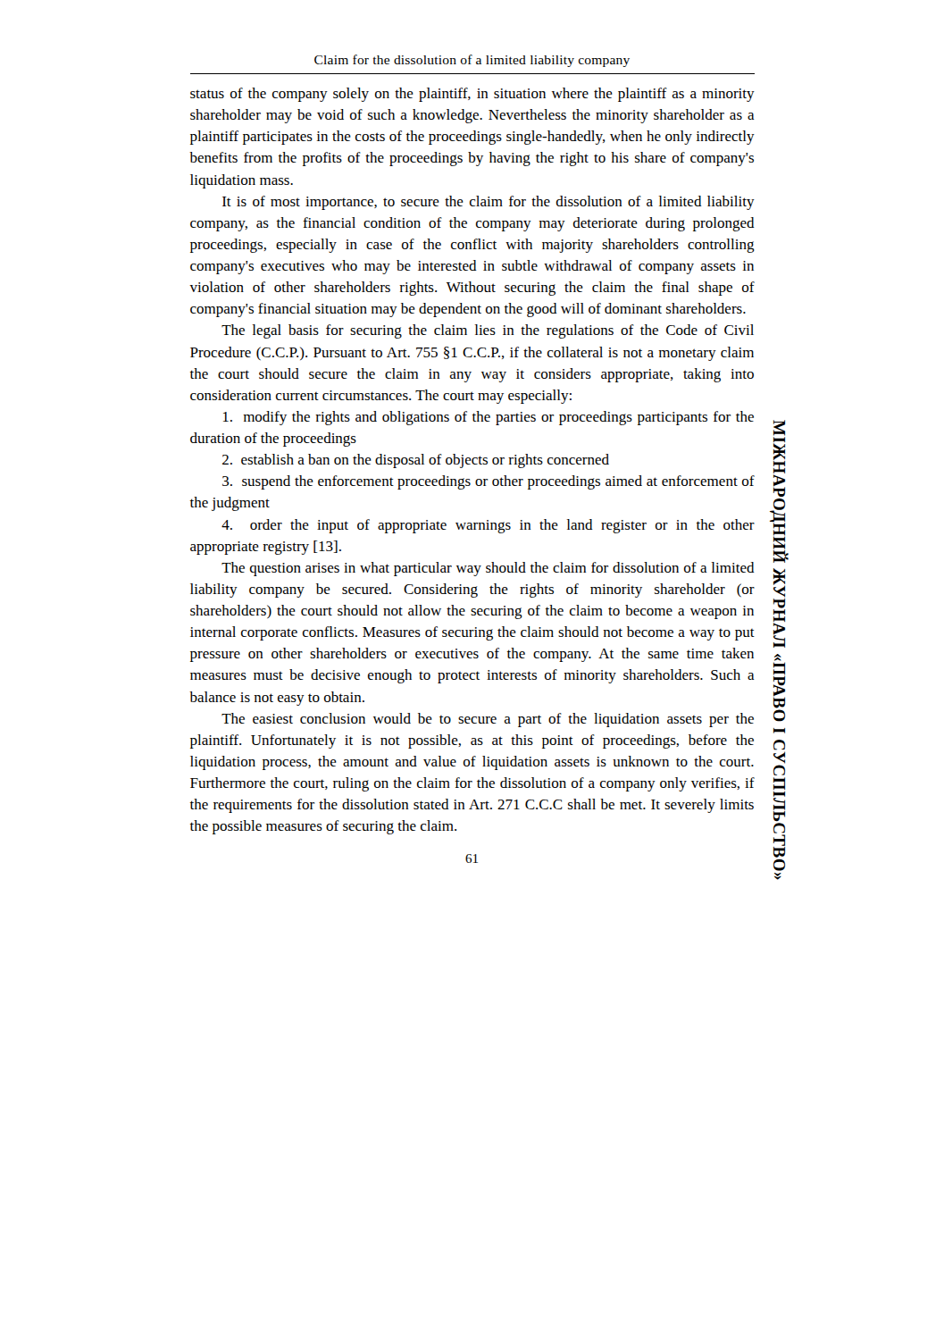Claim for the dissolution of a limited liability company
status of the company solely on the plaintiff, in situation where the plaintiff as a minority shareholder may be void of such a knowledge. Nevertheless the minority shareholder as a plaintiff participates in the costs of the proceedings single-handedly, when he only indirectly benefits from the profits of the proceedings by having the right to his share of company's liquidation mass.
It is of most importance, to secure the claim for the dissolution of a limited liability company, as the financial condition of the company may deteriorate during prolonged proceedings, especially in case of the conflict with majority shareholders controlling company's executives who may be interested in subtle withdrawal of company assets in violation of other shareholders rights. Without securing the claim the final shape of company's financial situation may be dependent on the good will of dominant shareholders.
The legal basis for securing the claim lies in the regulations of the Code of Civil Procedure (C.C.P.). Pursuant to Art. 755 §1 C.C.P., if the collateral is not a monetary claim the court should secure the claim in any way it considers appropriate, taking into consideration current circumstances. The court may especially:
1. modify the rights and obligations of the parties or proceedings participants for the duration of the proceedings
2. establish a ban on the disposal of objects or rights concerned
3. suspend the enforcement proceedings or other proceedings aimed at enforcement of the judgment
4. order the input of appropriate warnings in the land register or in the other appropriate registry [13].
The question arises in what particular way should the claim for dissolution of a limited liability company be secured. Considering the rights of minority shareholder (or shareholders) the court should not allow the securing of the claim to become a weapon in internal corporate conflicts. Measures of securing the claim should not become a way to put pressure on other shareholders or executives of the company. At the same time taken measures must be decisive enough to protect interests of minority shareholders. Such a balance is not easy to obtain.
The easiest conclusion would be to secure a part of the liquidation assets per the plaintiff. Unfortunately it is not possible, as at this point of proceedings, before the liquidation process, the amount and value of liquidation assets is unknown to the court. Furthermore the court, ruling on the claim for the dissolution of a company only verifies, if the requirements for the dissolution stated in Art. 271 C.C.C shall be met. It severely limits the possible measures of securing the claim.
61
МІЖНАРОДНИЙ ЖУРНАЛ «ПРАВО І СУСПІЛЬСТВО»